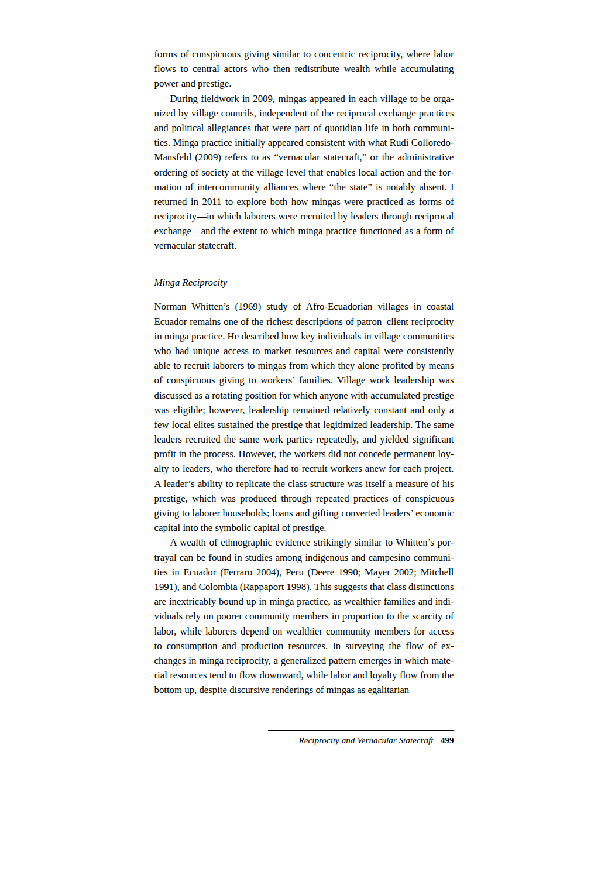forms of conspicuous giving similar to concentric reciprocity, where labor flows to central actors who then redistribute wealth while accumulating power and prestige.
During fieldwork in 2009, mingas appeared in each village to be organized by village councils, independent of the reciprocal exchange practices and political allegiances that were part of quotidian life in both communities. Minga practice initially appeared consistent with what Rudi Colloredo-Mansfeld (2009) refers to as “vernacular statecraft,” or the administrative ordering of society at the village level that enables local action and the formation of intercommunity alliances where “the state” is notably absent. I returned in 2011 to explore both how mingas were practiced as forms of reciprocity—in which laborers were recruited by leaders through reciprocal exchange—and the extent to which minga practice functioned as a form of vernacular statecraft.
Minga Reciprocity
Norman Whitten’s (1969) study of Afro-Ecuadorian villages in coastal Ecuador remains one of the richest descriptions of patron–client reciprocity in minga practice. He described how key individuals in village communities who had unique access to market resources and capital were consistently able to recruit laborers to mingas from which they alone profited by means of conspicuous giving to workers’ families. Village work leadership was discussed as a rotating position for which anyone with accumulated prestige was eligible; however, leadership remained relatively constant and only a few local elites sustained the prestige that legitimized leadership. The same leaders recruited the same work parties repeatedly, and yielded significant profit in the process. However, the workers did not concede permanent loyalty to leaders, who therefore had to recruit workers anew for each project. A leader’s ability to replicate the class structure was itself a measure of his prestige, which was produced through repeated practices of conspicuous giving to laborer households; loans and gifting converted leaders’ economic capital into the symbolic capital of prestige.
A wealth of ethnographic evidence strikingly similar to Whitten’s portrayal can be found in studies among indigenous and campesino communities in Ecuador (Ferraro 2004), Peru (Deere 1990; Mayer 2002; Mitchell 1991), and Colombia (Rappaport 1998). This suggests that class distinctions are inextricably bound up in minga practice, as wealthier families and individuals rely on poorer community members in proportion to the scarcity of labor, while laborers depend on wealthier community members for access to consumption and production resources. In surveying the flow of exchanges in minga reciprocity, a generalized pattern emerges in which material resources tend to flow downward, while labor and loyalty flow from the bottom up, despite discursive renderings of mingas as egalitarian
Reciprocity and Vernacular Statecraft 499